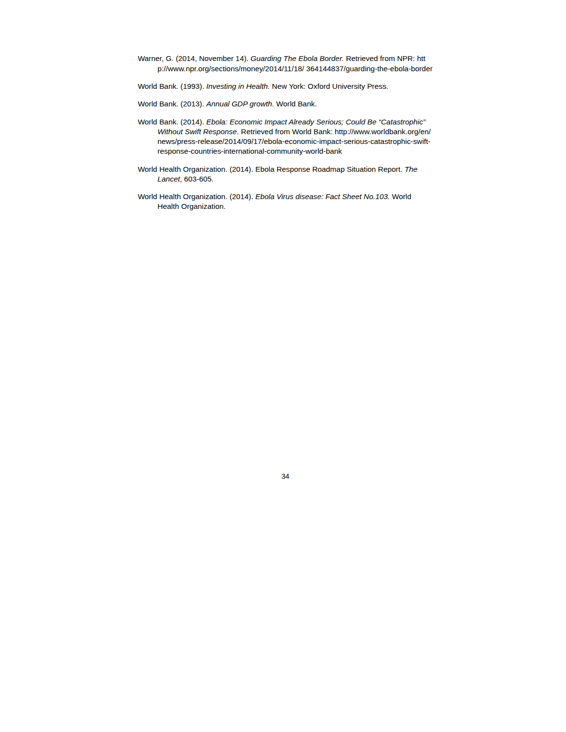Warner, G. (2014, November 14). Guarding The Ebola Border. Retrieved from NPR: http://www.npr.org/sections/money/2014/11/18/ 364144837/guarding-the-ebola-border
World Bank. (1993). Investing in Health. New York: Oxford University Press.
World Bank. (2013). Annual GDP growth. World Bank.
World Bank. (2014). Ebola: Economic Impact Already Serious; Could Be “Catastrophic” Without Swift Response. Retrieved from World Bank: http://www.worldbank.org/en/news/press-release/2014/09/17/ebola-economic-impact-serious-catastrophic-swift-response-countries-international-community-world-bank
World Health Organization. (2014). Ebola Response Roadmap Situation Report. The Lancet, 603-605.
World Health Organization. (2014). Ebola Virus disease: Fact Sheet No.103. World Health Organization.
34